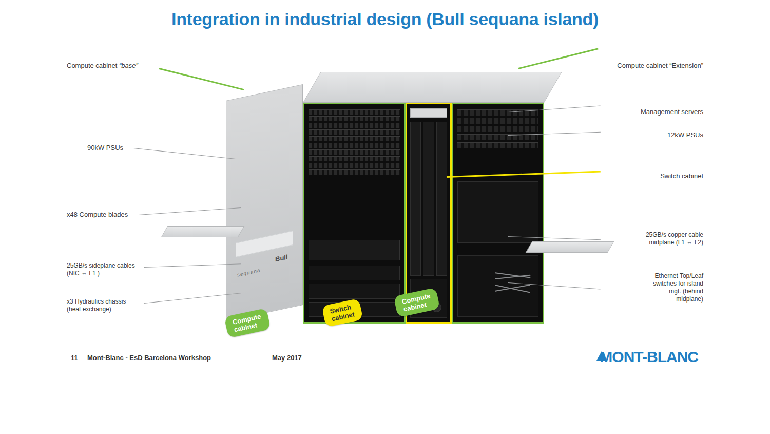Integration in industrial design (Bull sequana island)
sequana
Bull
Compute cabinet “base”
90kW PSUs
x48 Compute blades
25GB/s sideplane cables
(NIC ⇔ L1 )
x3 Hydraulics chassis
(heat exchange)
Compute cabinet “Extension”
Management servers
12kW PSUs
Switch cabinet
25GB/s copper cable
midplane (L1 ⇔ L2)
Ethernet Top/Leaf
switches for island
mgt. (behind
midplane)
Compute
cabinet
Switch
cabinet
Compute
cabinet
11
Mont-Blanc - EsD Barcelona Workshop
May 2017
MONT-BLANC